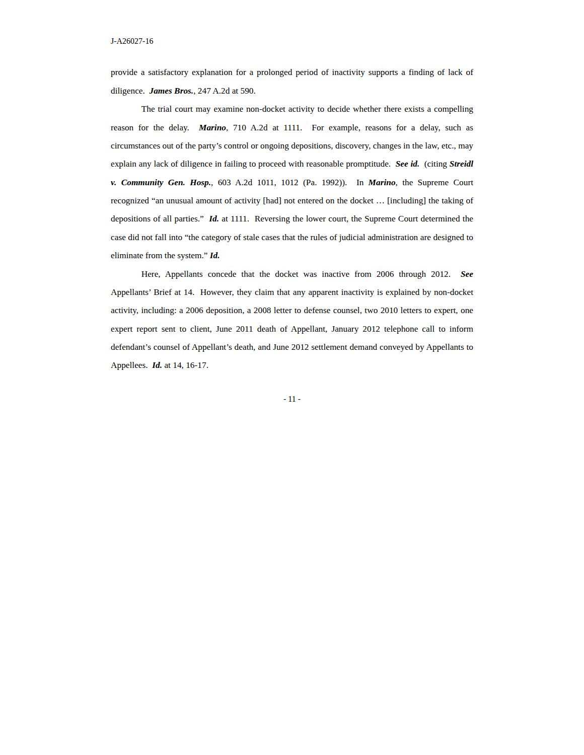J-A26027-16
provide a satisfactory explanation for a prolonged period of inactivity supports a finding of lack of diligence. James Bros., 247 A.2d at 590.
The trial court may examine non-docket activity to decide whether there exists a compelling reason for the delay. Marino, 710 A.2d at 1111. For example, reasons for a delay, such as circumstances out of the party’s control or ongoing depositions, discovery, changes in the law, etc., may explain any lack of diligence in failing to proceed with reasonable promptitude. See id. (citing Streidl v. Community Gen. Hosp., 603 A.2d 1011, 1012 (Pa. 1992)). In Marino, the Supreme Court recognized “an unusual amount of activity [had] not entered on the docket … [including] the taking of depositions of all parties.” Id. at 1111. Reversing the lower court, the Supreme Court determined the case did not fall into “the category of stale cases that the rules of judicial administration are designed to eliminate from the system.” Id.
Here, Appellants concede that the docket was inactive from 2006 through 2012. See Appellants’ Brief at 14. However, they claim that any apparent inactivity is explained by non-docket activity, including: a 2006 deposition, a 2008 letter to defense counsel, two 2010 letters to expert, one expert report sent to client, June 2011 death of Appellant, January 2012 telephone call to inform defendant’s counsel of Appellant’s death, and June 2012 settlement demand conveyed by Appellants to Appellees. Id. at 14, 16-17.
- 11 -